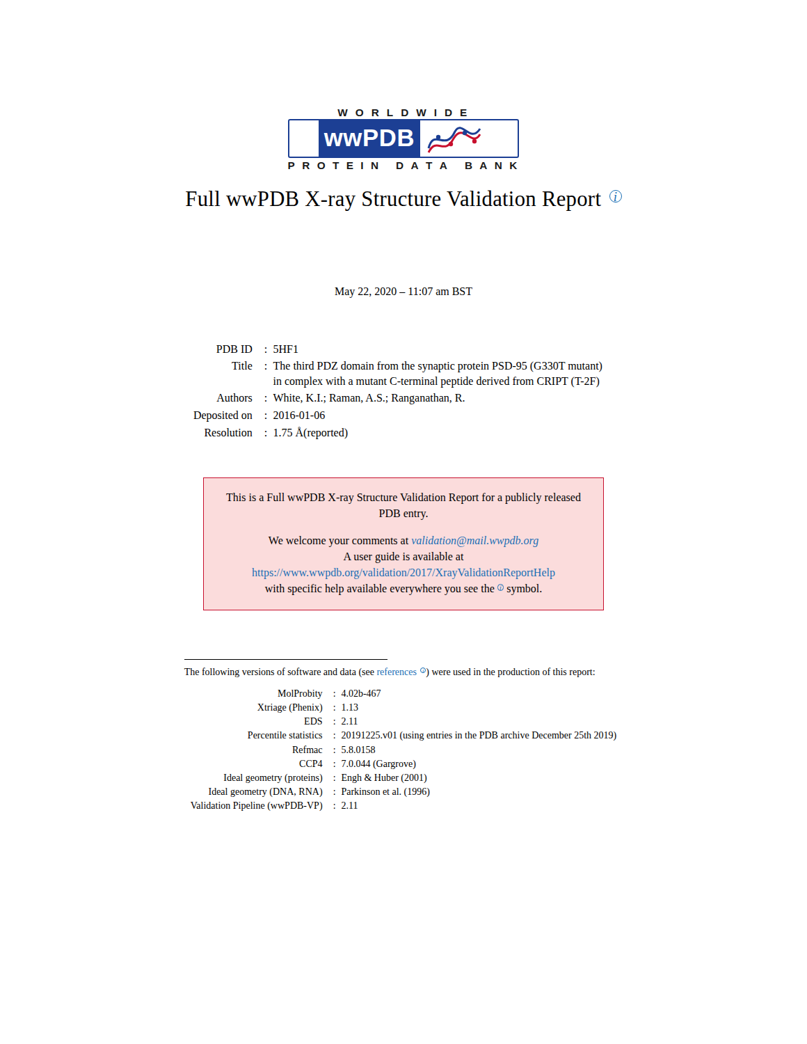W O R L D W I D E
wwPDB
P R O T E I N D A T A B A N K
Full wwPDB X-ray Structure Validation Report i
May 22, 2020 – 11:07 am BST
| PDB ID | : | 5HF1 |
| Title | : | The third PDZ domain from the synaptic protein PSD-95 (G330T mutant) in complex with a mutant C-terminal peptide derived from CRIPT (T-2F) |
| Authors | : | White, K.I.; Raman, A.S.; Ranganathan, R. |
| Deposited on | : | 2016-01-06 |
| Resolution | : | 1.75 Å(reported) |
This is a Full wwPDB X-ray Structure Validation Report for a publicly released PDB entry.
We welcome your comments at validation@mail.wwpdb.org
A user guide is available at
https://www.wwpdb.org/validation/2017/XrayValidationReportHelp
with specific help available everywhere you see the i symbol.
The following versions of software and data (see references i) were used in the production of this report:
| MolProbity | : | 4.02b-467 |
| Xtriage (Phenix) | : | 1.13 |
| EDS | : | 2.11 |
| Percentile statistics | : | 20191225.v01 (using entries in the PDB archive December 25th 2019) |
| Refmac | : | 5.8.0158 |
| CCP4 | : | 7.0.044 (Gargrove) |
| Ideal geometry (proteins) | : | Engh & Huber (2001) |
| Ideal geometry (DNA, RNA) | : | Parkinson et al. (1996) |
| Validation Pipeline (wwPDB-VP) | : | 2.11 |